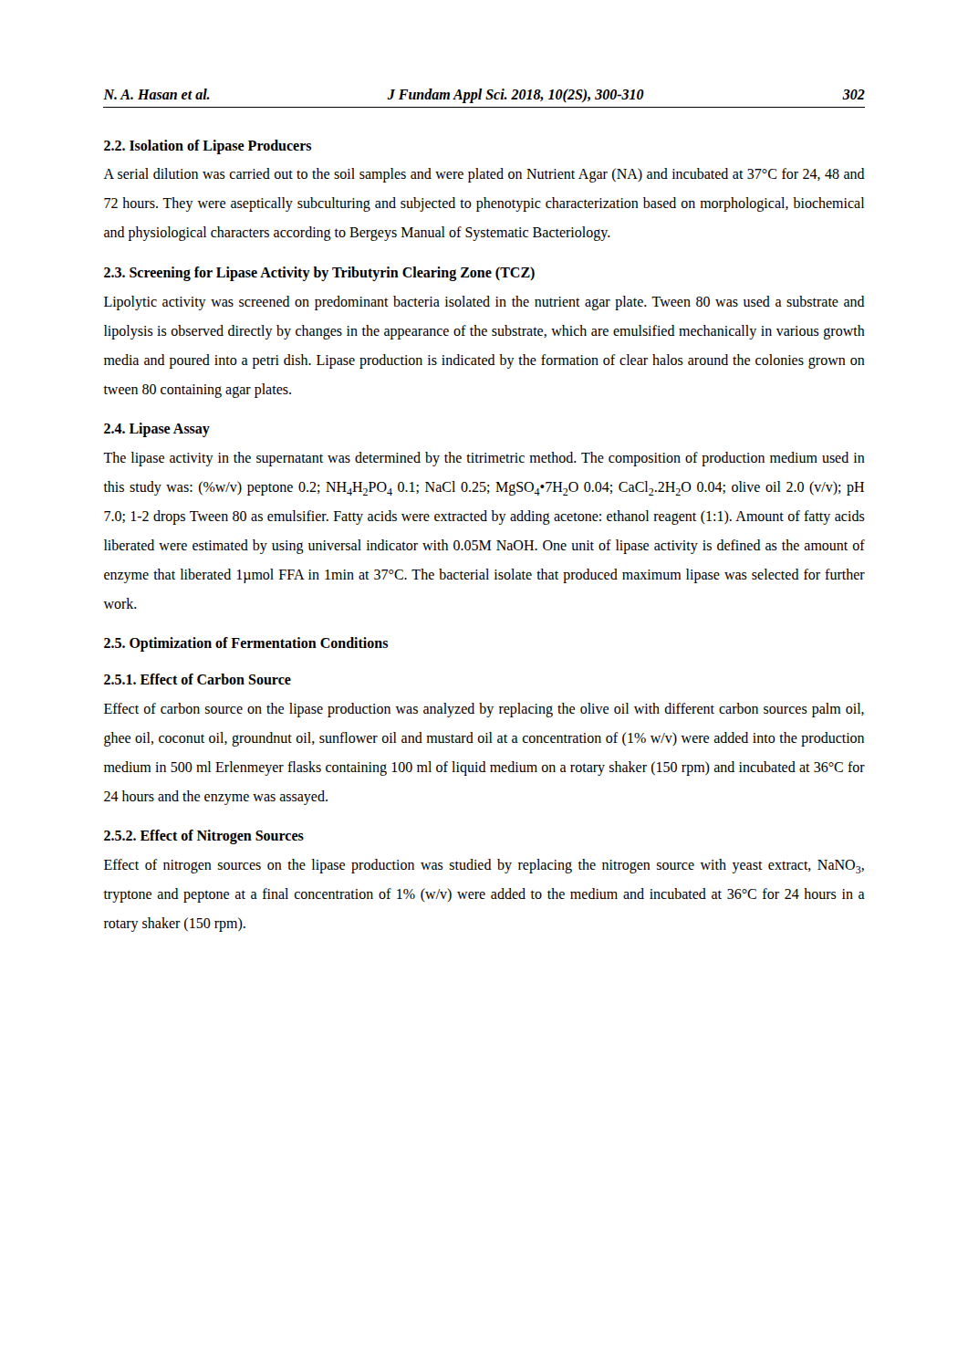N. A. Hasan et al. J Fundam Appl Sci. 2018, 10(2S), 300-310 302
2.2. Isolation of Lipase Producers
A serial dilution was carried out to the soil samples and were plated on Nutrient Agar (NA) and incubated at 37°C for 24, 48 and 72 hours. They were aseptically subculturing and subjected to phenotypic characterization based on morphological, biochemical and physiological characters according to Bergeys Manual of Systematic Bacteriology.
2.3. Screening for Lipase Activity by Tributyrin Clearing Zone (TCZ)
Lipolytic activity was screened on predominant bacteria isolated in the nutrient agar plate. Tween 80 was used a substrate and lipolysis is observed directly by changes in the appearance of the substrate, which are emulsified mechanically in various growth media and poured into a petri dish. Lipase production is indicated by the formation of clear halos around the colonies grown on tween 80 containing agar plates.
2.4. Lipase Assay
The lipase activity in the supernatant was determined by the titrimetric method. The composition of production medium used in this study was: (%w/v) peptone 0.2; NH4H2PO4 0.1; NaCl 0.25; MgSO4•7H2O 0.04; CaCl2.2H2O 0.04; olive oil 2.0 (v/v); pH 7.0; 1-2 drops Tween 80 as emulsifier. Fatty acids were extracted by adding acetone: ethanol reagent (1:1). Amount of fatty acids liberated were estimated by using universal indicator with 0.05M NaOH. One unit of lipase activity is defined as the amount of enzyme that liberated 1µmol FFA in 1min at 37°C. The bacterial isolate that produced maximum lipase was selected for further work.
2.5. Optimization of Fermentation Conditions
2.5.1. Effect of Carbon Source
Effect of carbon source on the lipase production was analyzed by replacing the olive oil with different carbon sources palm oil, ghee oil, coconut oil, groundnut oil, sunflower oil and mustard oil at a concentration of (1% w/v) were added into the production medium in 500 ml Erlenmeyer flasks containing 100 ml of liquid medium on a rotary shaker (150 rpm) and incubated at 36°C for 24 hours and the enzyme was assayed.
2.5.2. Effect of Nitrogen Sources
Effect of nitrogen sources on the lipase production was studied by replacing the nitrogen source with yeast extract, NaNO3, tryptone and peptone at a final concentration of 1% (w/v) were added to the medium and incubated at 36°C for 24 hours in a rotary shaker (150 rpm).